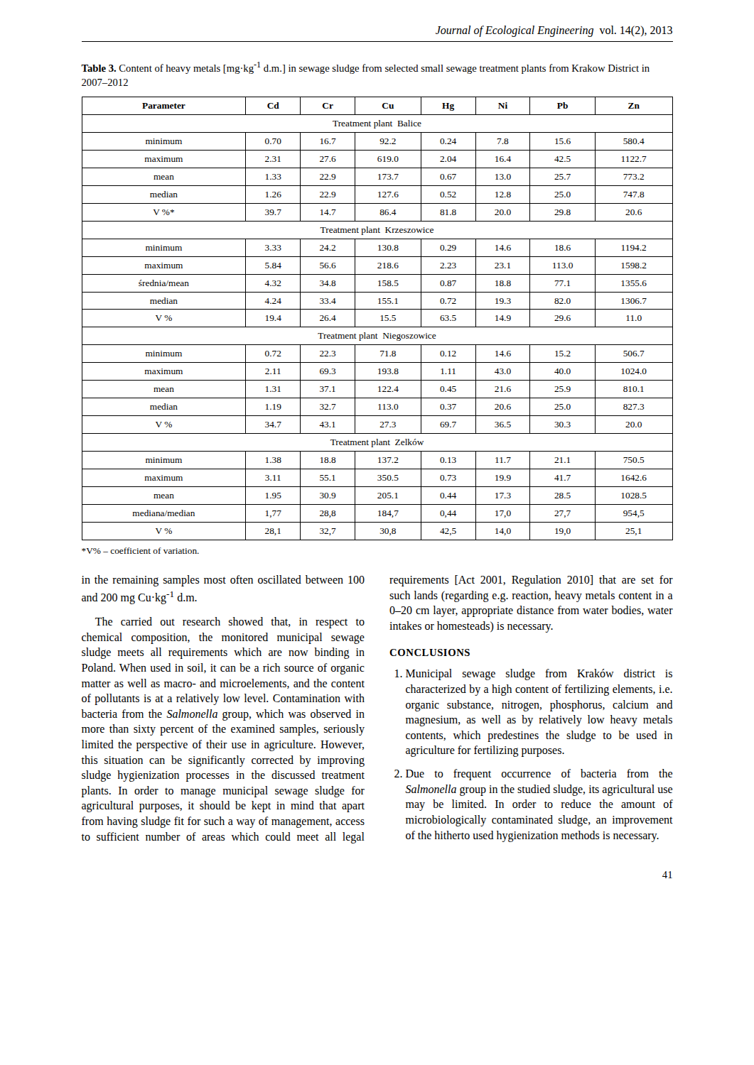Journal of Ecological Engineering vol. 14(2), 2013
Table 3. Content of heavy metals [mg·kg-1 d.m.] in sewage sludge from selected small sewage treatment plants from Krakow District in 2007–2012
| Parameter | Cd | Cr | Cu | Hg | Ni | Pb | Zn |
| --- | --- | --- | --- | --- | --- | --- | --- |
| Treatment plant Balice |
| minimum | 0.70 | 16.7 | 92.2 | 0.24 | 7.8 | 15.6 | 580.4 |
| maximum | 2.31 | 27.6 | 619.0 | 2.04 | 16.4 | 42.5 | 1122.7 |
| mean | 1.33 | 22.9 | 173.7 | 0.67 | 13.0 | 25.7 | 773.2 |
| median | 1.26 | 22.9 | 127.6 | 0.52 | 12.8 | 25.0 | 747.8 |
| V %* | 39.7 | 14.7 | 86.4 | 81.8 | 20.0 | 29.8 | 20.6 |
| Treatment plant Krzeszowice |
| minimum | 3.33 | 24.2 | 130.8 | 0.29 | 14.6 | 18.6 | 1194.2 |
| maximum | 5.84 | 56.6 | 218.6 | 2.23 | 23.1 | 113.0 | 1598.2 |
| średnia/mean | 4.32 | 34.8 | 158.5 | 0.87 | 18.8 | 77.1 | 1355.6 |
| median | 4.24 | 33.4 | 155.1 | 0.72 | 19.3 | 82.0 | 1306.7 |
| V % | 19.4 | 26.4 | 15.5 | 63.5 | 14.9 | 29.6 | 11.0 |
| Treatment plant Niegoszowice |
| minimum | 0.72 | 22.3 | 71.8 | 0.12 | 14.6 | 15.2 | 506.7 |
| maximum | 2.11 | 69.3 | 193.8 | 1.11 | 43.0 | 40.0 | 1024.0 |
| mean | 1.31 | 37.1 | 122.4 | 0.45 | 21.6 | 25.9 | 810.1 |
| median | 1.19 | 32.7 | 113.0 | 0.37 | 20.6 | 25.0 | 827.3 |
| V % | 34.7 | 43.1 | 27.3 | 69.7 | 36.5 | 30.3 | 20.0 |
| Treatment plant Zelków |
| minimum | 1.38 | 18.8 | 137.2 | 0.13 | 11.7 | 21.1 | 750.5 |
| maximum | 3.11 | 55.1 | 350.5 | 0.73 | 19.9 | 41.7 | 1642.6 |
| mean | 1.95 | 30.9 | 205.1 | 0.44 | 17.3 | 28.5 | 1028.5 |
| mediana/median | 1,77 | 28,8 | 184,7 | 0,44 | 17,0 | 27,7 | 954,5 |
| V % | 28,1 | 32,7 | 30,8 | 42,5 | 14,0 | 19,0 | 25,1 |
*V% – coefficient of variation.
in the remaining samples most often oscillated between 100 and 200 mg Cu·kg-1 d.m.
The carried out research showed that, in respect to chemical composition, the monitored municipal sewage sludge meets all requirements which are now binding in Poland. When used in soil, it can be a rich source of organic matter as well as macro- and microelements, and the content of pollutants is at a relatively low level. Contamination with bacteria from the Salmonella group, which was observed in more than sixty percent of the examined samples, seriously limited the perspective of their use in agriculture. However, this situation can be significantly corrected by improving sludge hygienization processes in the discussed treatment plants. In order to manage municipal sewage sludge for agricultural purposes, it should be kept in mind that apart from having sludge fit for such a way of management, access to sufficient number of areas which could meet all legal requirements [Act 2001, Regulation 2010] that are set for such lands (regarding e.g. reaction, heavy metals content in a 0–20 cm layer, appropriate distance from water bodies, water intakes or homesteads) is necessary.
CONCLUSIONS
Municipal sewage sludge from Kraków district is characterized by a high content of fertilizing elements, i.e. organic substance, nitrogen, phosphorus, calcium and magnesium, as well as by relatively low heavy metals contents, which predestines the sludge to be used in agriculture for fertilizing purposes.
Due to frequent occurrence of bacteria from the Salmonella group in the studied sludge, its agricultural use may be limited. In order to reduce the amount of microbiologically contaminated sludge, an improvement of the hitherto used hygienization methods is necessary.
41